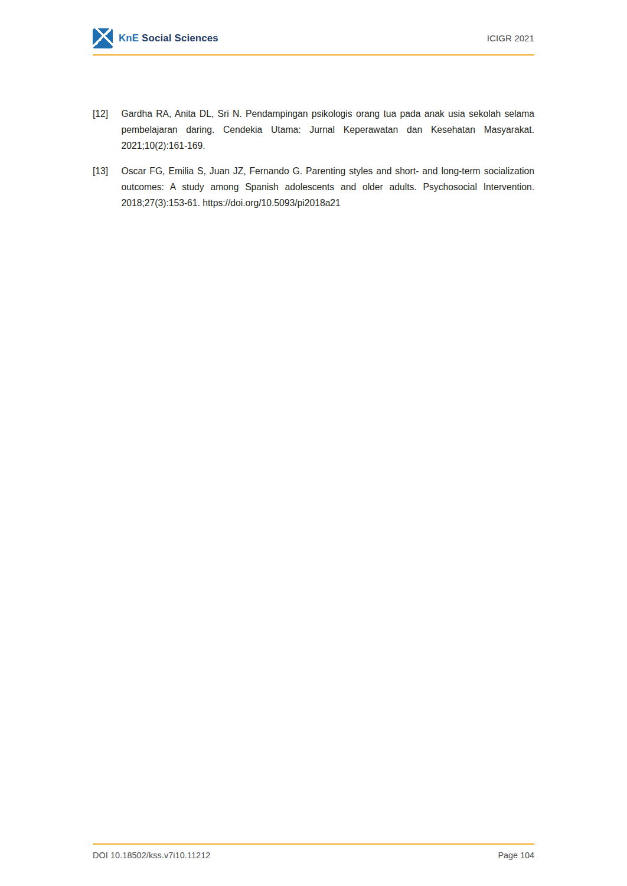KnE Social Sciences
ICIGR 2021
[12] Gardha RA, Anita DL, Sri N. Pendampingan psikologis orang tua pada anak usia sekolah selama pembelajaran daring. Cendekia Utama: Jurnal Keperawatan dan Kesehatan Masyarakat. 2021;10(2):161-169.
[13] Oscar FG, Emilia S, Juan JZ, Fernando G. Parenting styles and short- and long-term socialization outcomes: A study among Spanish adolescents and older adults. Psychosocial Intervention. 2018;27(3):153-61. https://doi.org/10.5093/pi2018a21
DOI 10.18502/kss.v7i10.11212
Page 104